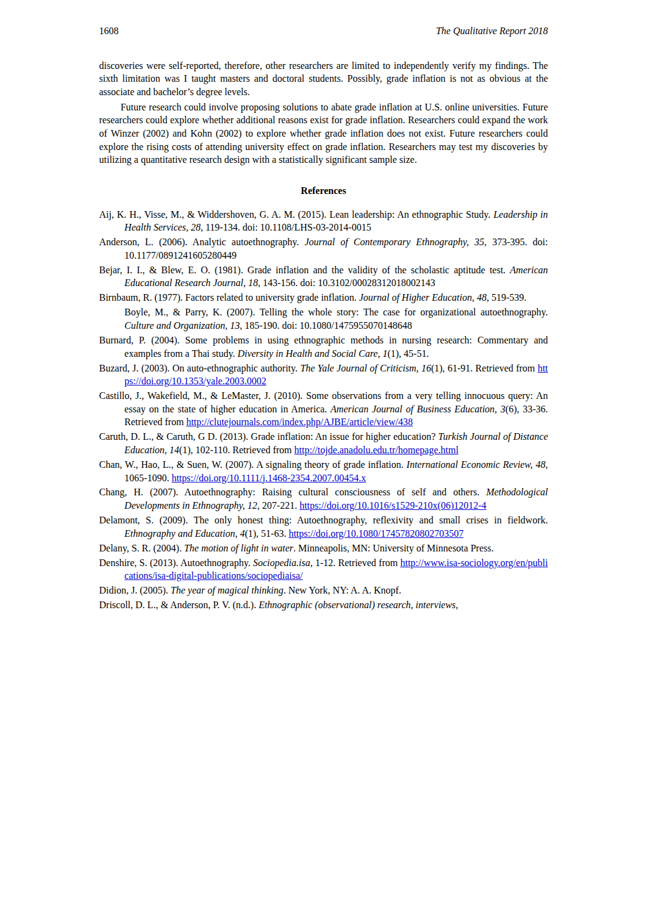1608 The Qualitative Report 2018
discoveries were self-reported, therefore, other researchers are limited to independently verify my findings. The sixth limitation was I taught masters and doctoral students. Possibly, grade inflation is not as obvious at the associate and bachelor’s degree levels.
Future research could involve proposing solutions to abate grade inflation at U.S. online universities. Future researchers could explore whether additional reasons exist for grade inflation. Researchers could expand the work of Winzer (2002) and Kohn (2002) to explore whether grade inflation does not exist. Future researchers could explore the rising costs of attending university effect on grade inflation. Researchers may test my discoveries by utilizing a quantitative research design with a statistically significant sample size.
References
Aij, K. H., Visse, M., & Widdershoven, G. A. M. (2015). Lean leadership: An ethnographic Study. Leadership in Health Services, 28, 119-134. doi: 10.1108/LHS-03-2014-0015
Anderson, L. (2006). Analytic autoethnography. Journal of Contemporary Ethnography, 35, 373-395. doi: 10.1177/0891241605280449
Bejar, I. I., & Blew, E. O. (1981). Grade inflation and the validity of the scholastic aptitude test. American Educational Research Journal, 18, 143-156. doi: 10.3102/00028312018002143
Birnbaum, R. (1977). Factors related to university grade inflation. Journal of Higher Education, 48, 519-539.
Boyle, M., & Parry, K. (2007). Telling the whole story: The case for organizational autoethnography. Culture and Organization, 13, 185-190. doi: 10.1080/1475955070148648
Burnard, P. (2004). Some problems in using ethnographic methods in nursing research: Commentary and examples from a Thai study. Diversity in Health and Social Care, 1(1), 45-51.
Buzard, J. (2003). On auto-ethnographic authority. The Yale Journal of Criticism, 16(1), 61-91. Retrieved from https://doi.org/10.1353/yale.2003.0002
Castillo, J., Wakefield, M., & LeMaster, J. (2010). Some observations from a very telling innocuous query: An essay on the state of higher education in America. American Journal of Business Education, 3(6), 33-36. Retrieved from http://clutejournals.com/index.php/AJBE/article/view/438
Caruth, D. L., & Caruth, G D. (2013). Grade inflation: An issue for higher education? Turkish Journal of Distance Education, 14(1), 102-110. Retrieved from http://tojde.anadolu.edu.tr/homepage.html
Chan, W., Hao, L., & Suen, W. (2007). A signaling theory of grade inflation. International Economic Review, 48, 1065-1090. https://doi.org/10.1111/j.1468-2354.2007.00454.x
Chang, H. (2007). Autoethnography: Raising cultural consciousness of self and others. Methodological Developments in Ethnography, 12, 207-221. https://doi.org/10.1016/s1529-210x(06)12012-4
Delamont, S. (2009). The only honest thing: Autoethnography, reflexivity and small crises in fieldwork. Ethnography and Education, 4(1), 51-63. https://doi.org/10.1080/17457820802703507
Delany, S. R. (2004). The motion of light in water. Minneapolis, MN: University of Minnesota Press.
Denshire, S. (2013). Autoethnography. Sociopedia.isa, 1-12. Retrieved from http://www.isa-sociology.org/en/publications/isa-digital-publications/sociopediaisa/
Didion, J. (2005). The year of magical thinking. New York, NY: A. A. Knopf.
Driscoll, D. L., & Anderson, P. V. (n.d.). Ethnographic (observational) research, interviews,